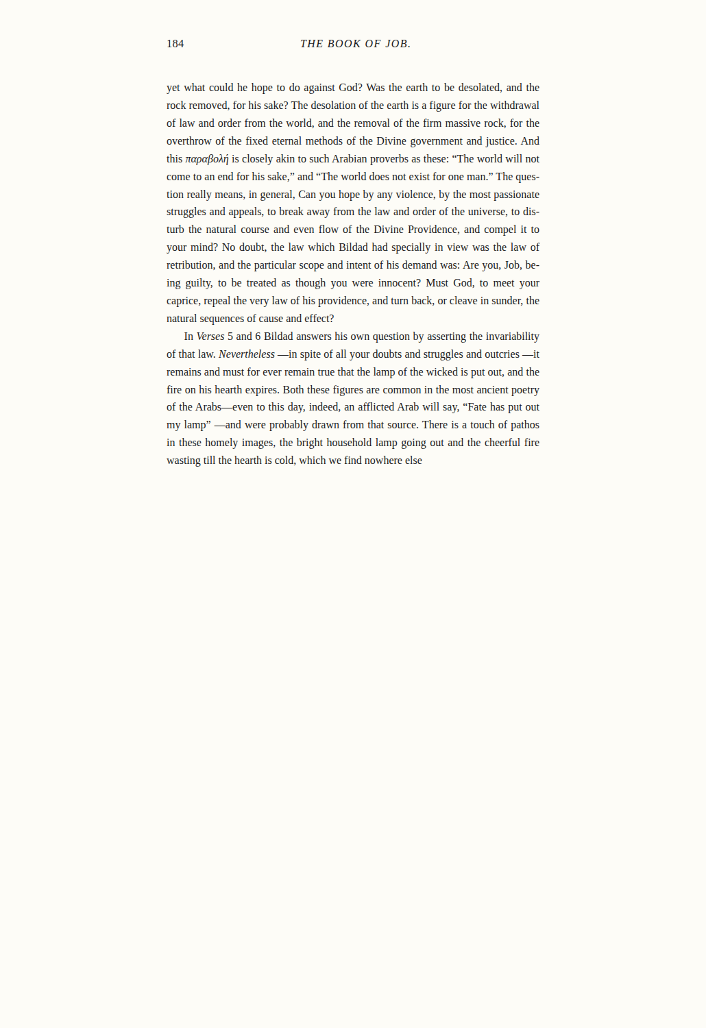184 The Book of Job.
yet what could he hope to do against God? Was the earth to be desolated, and the rock removed, for his sake? The desolation of the earth is a figure for the withdrawal of law and order from the world, and the removal of the firm massive rock, for the overthrow of the fixed eternal methods of the Divine government and justice. And this παραβολή is closely akin to such Arabian proverbs as these: “The world will not come to an end for his sake,” and “The world does not exist for one man.” The question really means, in general, Can you hope by any violence, by the most passionate struggles and appeals, to break away from the law and order of the universe, to disturb the natural course and even flow of the Divine Providence, and compel it to your mind? No doubt, the law which Bildad had specially in view was the law of retribution, and the particular scope and intent of his demand was: Are you, Job, being guilty, to be treated as though you were innocent? Must God, to meet your caprice, repeal the very law of his providence, and turn back, or cleave in sunder, the natural sequences of cause and effect?
In Verses 5 and 6 Bildad answers his own question by asserting the invariability of that law. Nevertheless —in spite of all your doubts and struggles and outcries —it remains and must for ever remain true that the lamp of the wicked is put out, and the fire on his hearth expires. Both these figures are common in the most ancient poetry of the Arabs—even to this day, indeed, an afflicted Arab will say, “Fate has put out my lamp” —and were probably drawn from that source. There is a touch of pathos in these homely images, the bright household lamp going out and the cheerful fire wasting till the hearth is cold, which we find nowhere else